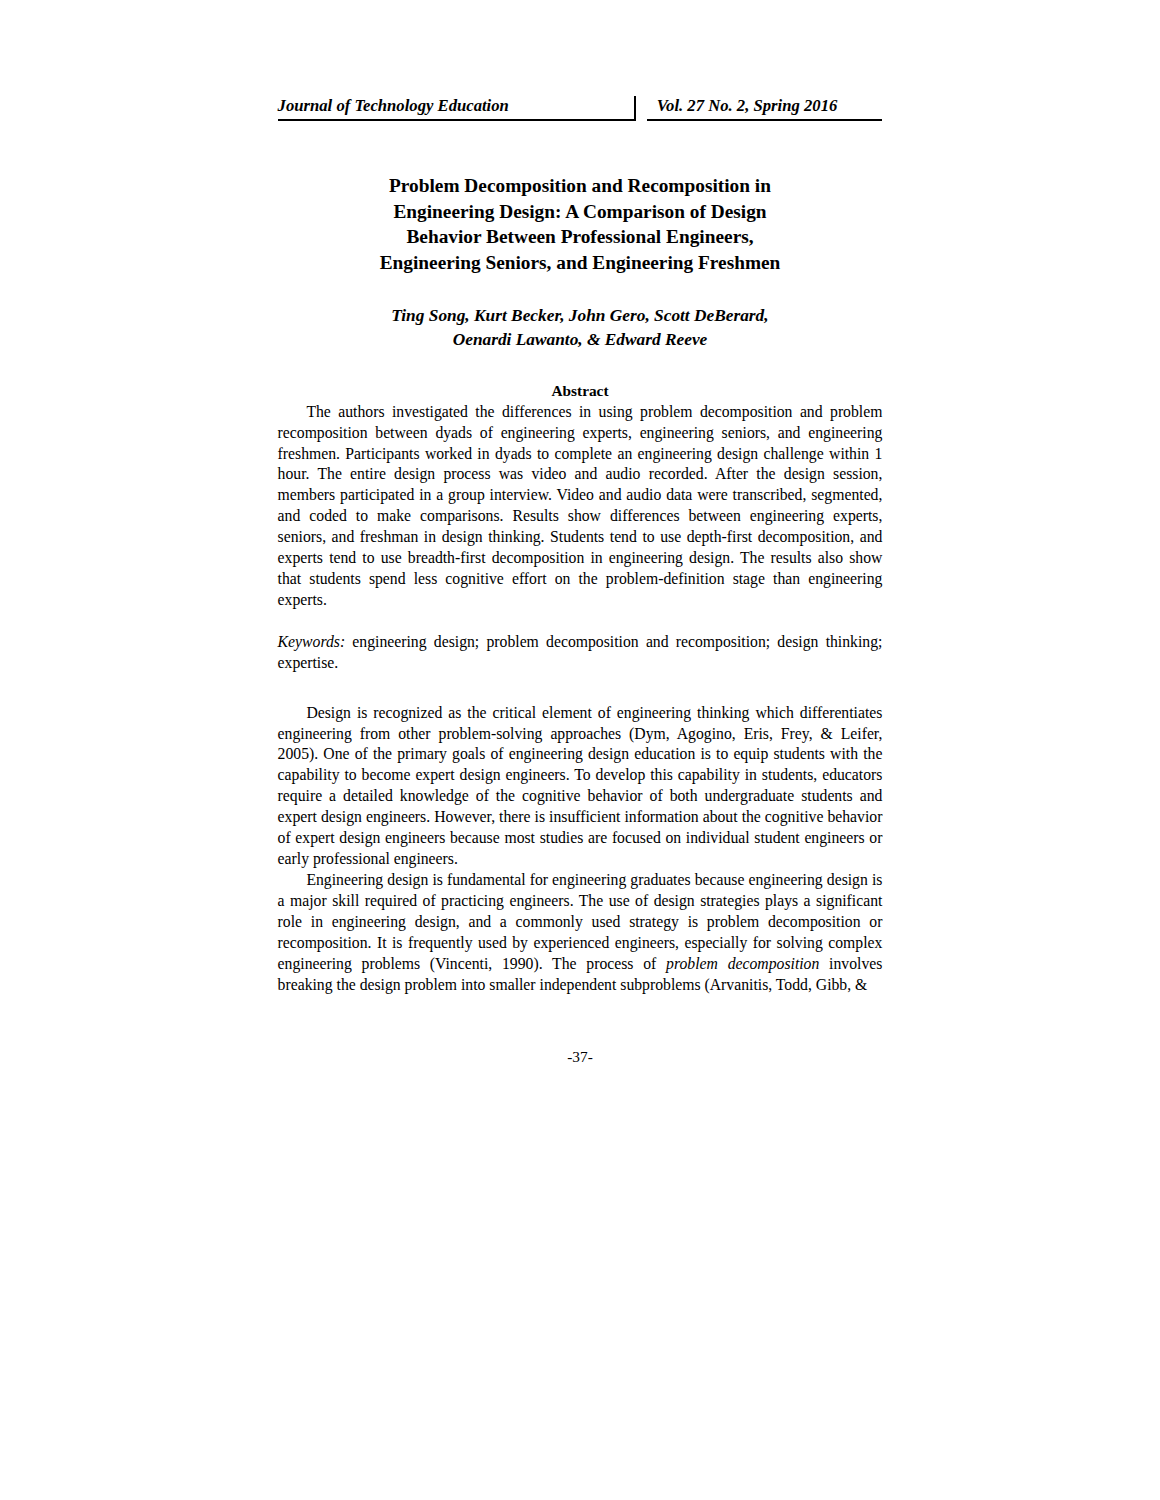Journal of Technology Education
Vol. 27 No. 2, Spring 2016
Problem Decomposition and Recomposition in
Engineering Design: A Comparison of Design
Behavior Between Professional Engineers,
Engineering Seniors, and Engineering Freshmen
Ting Song, Kurt Becker, John Gero, Scott DeBerard,
Oenardi Lawanto, & Edward Reeve
Abstract
The authors investigated the differences in using problem decomposition and problem recomposition between dyads of engineering experts, engineering seniors, and engineering freshmen. Participants worked in dyads to complete an engineering design challenge within 1 hour. The entire design process was video and audio recorded. After the design session, members participated in a group interview. Video and audio data were transcribed, segmented, and coded to make comparisons. Results show differences between engineering experts, seniors, and freshman in design thinking. Students tend to use depth-first decomposition, and experts tend to use breadth-first decomposition in engineering design. The results also show that students spend less cognitive effort on the problem-definition stage than engineering experts.
Keywords: engineering design; problem decomposition and recomposition; design thinking; expertise.
Design is recognized as the critical element of engineering thinking which differentiates engineering from other problem-solving approaches (Dym, Agogino, Eris, Frey, & Leifer, 2005). One of the primary goals of engineering design education is to equip students with the capability to become expert design engineers. To develop this capability in students, educators require a detailed knowledge of the cognitive behavior of both undergraduate students and expert design engineers. However, there is insufficient information about the cognitive behavior of expert design engineers because most studies are focused on individual student engineers or early professional engineers.
Engineering design is fundamental for engineering graduates because engineering design is a major skill required of practicing engineers. The use of design strategies plays a significant role in engineering design, and a commonly used strategy is problem decomposition or recomposition. It is frequently used by experienced engineers, especially for solving complex engineering problems (Vincenti, 1990). The process of problem decomposition involves breaking the design problem into smaller independent subproblems (Arvanitis, Todd, Gibb, &
-37-